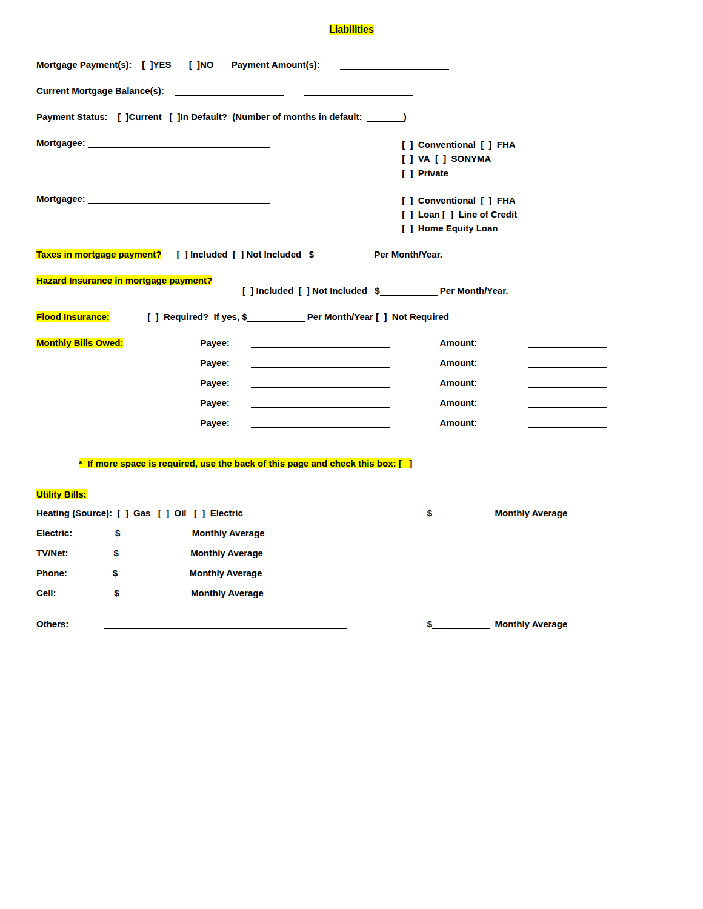Liabilities
Mortgage Payment(s): [ ]YES [ ]NO Payment Amount(s):
Current Mortgage Balance(s):
Payment Status: [ ]Current [ ]In Default? (Number of months in default: )
| Mortgagee: | [ ] Conventional [ ] FHA [ ] VA [ ] SONYMA [ ] Private |
| Mortgagee: | [ ] Conventional [ ] FHA [ ] Loan [ ] Line of Credit [ ] Home Equity Loan |
Taxes in mortgage payment? [ ] Included [ ] Not Included $ Per Month/Year.
Hazard Insurance in mortgage payment?
[ ] Included [ ] Not Included $ Per Month/Year.
Flood Insurance: [ ] Required? If yes, $ Per Month/Year [ ] Not Required
| Monthly Bills Owed: | Payee: | | Amount: | |
| | Payee: | | Amount: | |
| | Payee: | | Amount: | |
| | Payee: | | Amount: | |
| | Payee: | | Amount: | |
* If more space is required, use the back of this page and check this box: [ ]
Utility Bills:
| Heating (Source): [ ] Gas [ ] Oil [ ] Electric | $ Monthly Average |
| Electric: $ Monthly Average | |
| TV/Net: $ Monthly Average | |
| Phone: $ Monthly Average | |
| Cell: $ Monthly Average | |
| Others: | $ Monthly Average |